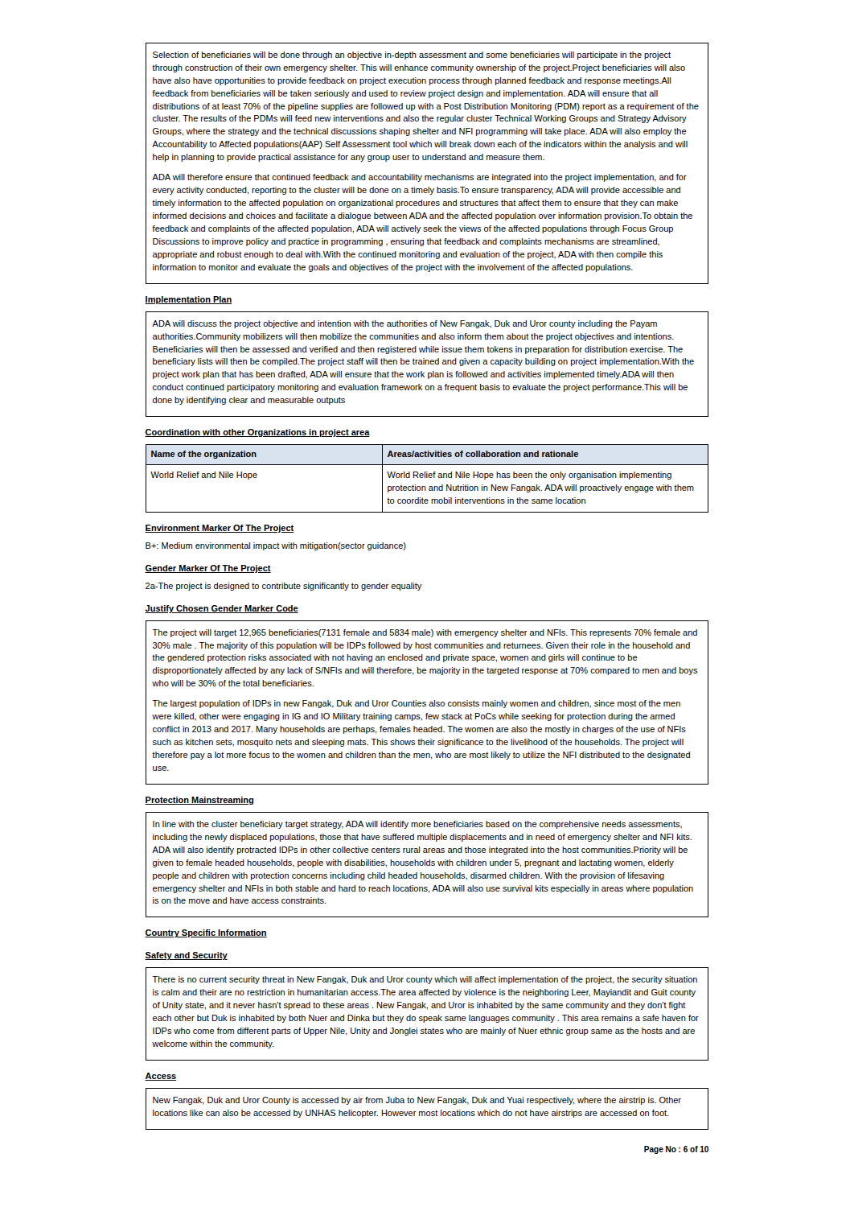Selection of beneficiaries will be done through an objective in-depth assessment and some beneficiaries will participate in the project through construction of their own emergency shelter. This will enhance community ownership of the project.Project beneficiaries will also have also have opportunities to provide feedback on project execution process through planned feedback and response meetings.All feedback from beneficiaries will be taken seriously and used to review project design and implementation. ADA will ensure that all distributions of at least 70% of the pipeline supplies are followed up with a Post Distribution Monitoring (PDM) report as a requirement of the cluster. The results of the PDMs will feed new interventions and also the regular cluster Technical Working Groups and Strategy Advisory Groups, where the strategy and the technical discussions shaping shelter and NFI programming will take place. ADA will also employ the Accountability to Affected populations(AAP) Self Assessment tool which will break down each of the indicators within the analysis and will help in planning to provide practical assistance for any group user to understand and measure them.
ADA will therefore ensure that continued feedback and accountability mechanisms are integrated into the project implementation, and for every activity conducted, reporting to the cluster will be done on a timely basis.To ensure transparency, ADA will provide accessible and timely information to the affected population on organizational procedures and structures that affect them to ensure that they can make informed decisions and choices and facilitate a dialogue between ADA and the affected population over information provision.To obtain the feedback and complaints of the affected population, ADA will actively seek the views of the affected populations through Focus Group Discussions to improve policy and practice in programming , ensuring that feedback and complaints mechanisms are streamlined, appropriate and robust enough to deal with.With the continued monitoring and evaluation of the project, ADA with then compile this information to monitor and evaluate the goals and objectives of the project with the involvement of the affected populations.
Implementation Plan
ADA will discuss the project objective and intention with the authorities of New Fangak, Duk and Uror county including the Payam authorities.Community mobilizers will then mobilize the communities and also inform them about the project objectives and intentions. Beneficiaries will then be assessed and verified and then registered while issue them tokens in preparation for distribution exercise. The beneficiary lists will then be compiled.The project staff will then be trained and given a capacity building on project implementation.With the project work plan that has been drafted, ADA will ensure that the work plan is followed and activities implemented timely.ADA will then conduct continued participatory monitoring and evaluation framework on a frequent basis to evaluate the project performance.This will be done by identifying clear and measurable outputs
Coordination with other Organizations in project area
| Name of the organization | Areas/activities of collaboration and rationale |
| --- | --- |
| World Relief and Nile Hope | World Relief and Nile Hope has been the only organisation implementing protection and Nutrition in New Fangak. ADA will proactively engage with them to coordite mobil interventions in the same location |
Environment Marker Of The Project
B+: Medium environmental impact with mitigation(sector guidance)
Gender Marker Of The Project
2a-The project is designed to contribute significantly to gender equality
Justify Chosen Gender Marker Code
The project will target 12,965 beneficiaries(7131 female and 5834 male) with emergency shelter and NFIs. This represents 70% female and 30% male . The majority of this population will be IDPs followed by host communities and returnees. Given their role in the household and the gendered protection risks associated with not having an enclosed and private space, women and girls will continue to be disproportionately affected by any lack of S/NFIs and will therefore, be majority in the targeted response at 70% compared to men and boys who will be 30% of the total beneficiaries.
The largest population of IDPs in new Fangak, Duk and Uror Counties also consists mainly women and children, since most of the men were killed, other were engaging in IG and IO Military training camps, few stack at PoCs while seeking for protection during the armed conflict in 2013 and 2017. Many households are perhaps, females headed. The women are also the mostly in charges of the use of NFIs such as kitchen sets, mosquito nets and sleeping mats. This shows their significance to the livelihood of the households. The project will therefore pay a lot more focus to the women and children than the men, who are most likely to utilize the NFI distributed to the designated use.
Protection Mainstreaming
In line with the cluster beneficiary target strategy, ADA will identify more beneficiaries based on the comprehensive needs assessments, including the newly displaced populations, those that have suffered multiple displacements and in need of emergency shelter and NFI kits. ADA will also identify protracted IDPs in other collective centers rural areas and those integrated into the host communities.Priority will be given to female headed households, people with disabilities, households with children under 5, pregnant and lactating women, elderly people and children with protection concerns including child headed households, disarmed children. With the provision of lifesaving emergency shelter and NFIs in both stable and hard to reach locations, ADA will also use survival kits especially in areas where population is on the move and have access constraints.
Country Specific Information
Safety and Security
There is no current security threat in New Fangak, Duk and Uror county which will affect implementation of the project, the security situation is calm and their are no restriction in humanitarian access.The area affected by violence is the neighboring Leer, Mayiandit and Guit county of Unity state, and it never hasn't spread to these areas . New Fangak, and Uror is inhabited by the same community and they don't fight each other but Duk is inhabited by both Nuer and Dinka but they do speak same languages community . This area remains a safe haven for IDPs who come from different parts of Upper Nile, Unity and Jonglei states who are mainly of Nuer ethnic group same as the hosts and are welcome within the community.
Access
New Fangak, Duk and Uror County is accessed by air from Juba to New Fangak, Duk and Yuai respectively, where the airstrip is. Other locations like can also be accessed by UNHAS helicopter. However most locations which do not have airstrips are accessed on foot.
Page No : 6 of 10